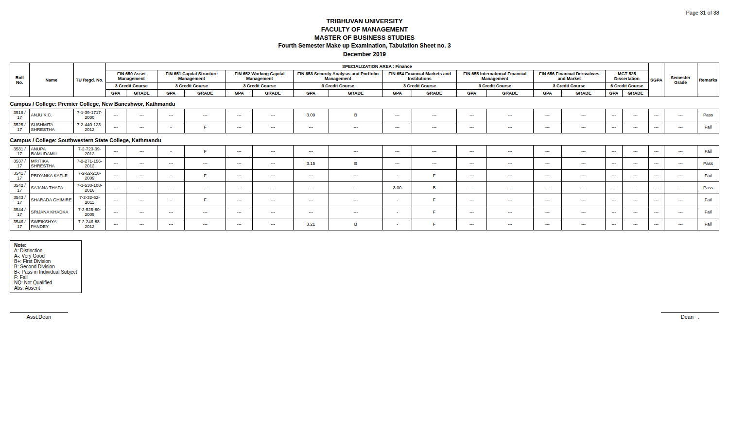Page 31 of 38
TRIBHUVAN UNIVERSITY
FACULTY OF MANAGEMENT
MASTER OF BUSINESS STUDIES
Fourth Semester Make up Examination, Tabulation Sheet no. 3
December 2019
| Roll No. | Name | TU Regd. No. | SPECIALIZATION AREA : Finance | SGPA | Semester Grade | Remarks |
| --- | --- | --- | --- | --- | --- | --- |
| FIN 650 Asset Management | FIN 651 Capital Structure Management | FIN 652 Working Capital Management | FIN 653 Security Analysis and Portfolio Management | FIN 654 Financial Markets and Institutions | FIN 655 International Financial Management | FIN 656 Financial Derivatives and Market | MGT 525 Dissertation |
| 3 Credit Course | 3 Credit Course | 3 Credit Course | 3 Credit Course | 3 Credit Course | 3 Credit Course | 3 Credit Course | 6 Credit Course |
| GPA | GRADE | GPA | GRADE | GPA | GRADE | GPA | GRADE | GPA | GRADE | GPA | GRADE | GPA | GRADE | GPA | GRADE |
| Campus / College: Premier College, New Baneshwor, Kathmandu |
| 3516 / 17 | ANJU K.C. | 7-1-39-1717-2000 | --- | --- | --- | --- | --- | --- | 3.09 | B | --- | --- | --- | --- | --- | --- | --- | --- | --- | --- | Pass |
| 3525 / 17 | SUSHMITA SHRESTHA | 7-2-440-123-2012 | --- | --- | - | F | --- | --- | --- | --- | --- | --- | --- | --- | --- | --- | --- | --- | --- | --- | Fail |
| Campus / College: Southwestern State College, Kathmandu |
| 3531 / 17 | ANUPA RAMUDAMU | 7-2-723-39-2012 | --- | --- | - | F | --- | --- | --- | --- | --- | --- | --- | --- | --- | --- | --- | --- | --- | --- | Fail |
| 3537 / 17 | MRITIKA SHRESTHA | 7-2-271-156-2012 | --- | --- | --- | --- | --- | --- | 3.15 | B | --- | --- | --- | --- | --- | --- | --- | --- | --- | --- | Pass |
| 3541 / 17 | PRIYANKA KAFLE | 7-2-52-218-2009 | --- | --- | - | F | --- | --- | --- | --- | - | F | --- | --- | --- | --- | --- | --- | --- | --- | Fail |
| 3542 / 17 | SAJANA THAPA | 7-3-530-108-2016 | --- | --- | --- | --- | --- | --- | --- | --- | 3.00 | B | --- | --- | --- | --- | --- | --- | --- | --- | Pass |
| 3543 / 17 | SHARADA GHIMIRE | 7-2-32-62-2011 | --- | --- | - | F | --- | --- | --- | --- | - | F | --- | --- | --- | --- | --- | --- | --- | --- | Fail |
| 3544 / 17 | SRIJANA KHADKA | 7-2-525-80-2009 | --- | --- | --- | --- | --- | --- | --- | --- | - | F | --- | --- | --- | --- | --- | --- | --- | --- | Fail |
| 3546 / 17 | SWEIKSHYA PANDEY | 7-2-246-88-2012 | --- | --- | --- | --- | --- | --- | 3.21 | B | - | F | --- | --- | --- | --- | --- | --- | --- | --- | Fail |
Note:
A: Distinction
A-: Very Good
B+: First Division
B: Second Division
B-: Pass in Individual Subject
F: Fail
NQ: Not Qualified
Abs: Absent
Asst.Dean
Dean .